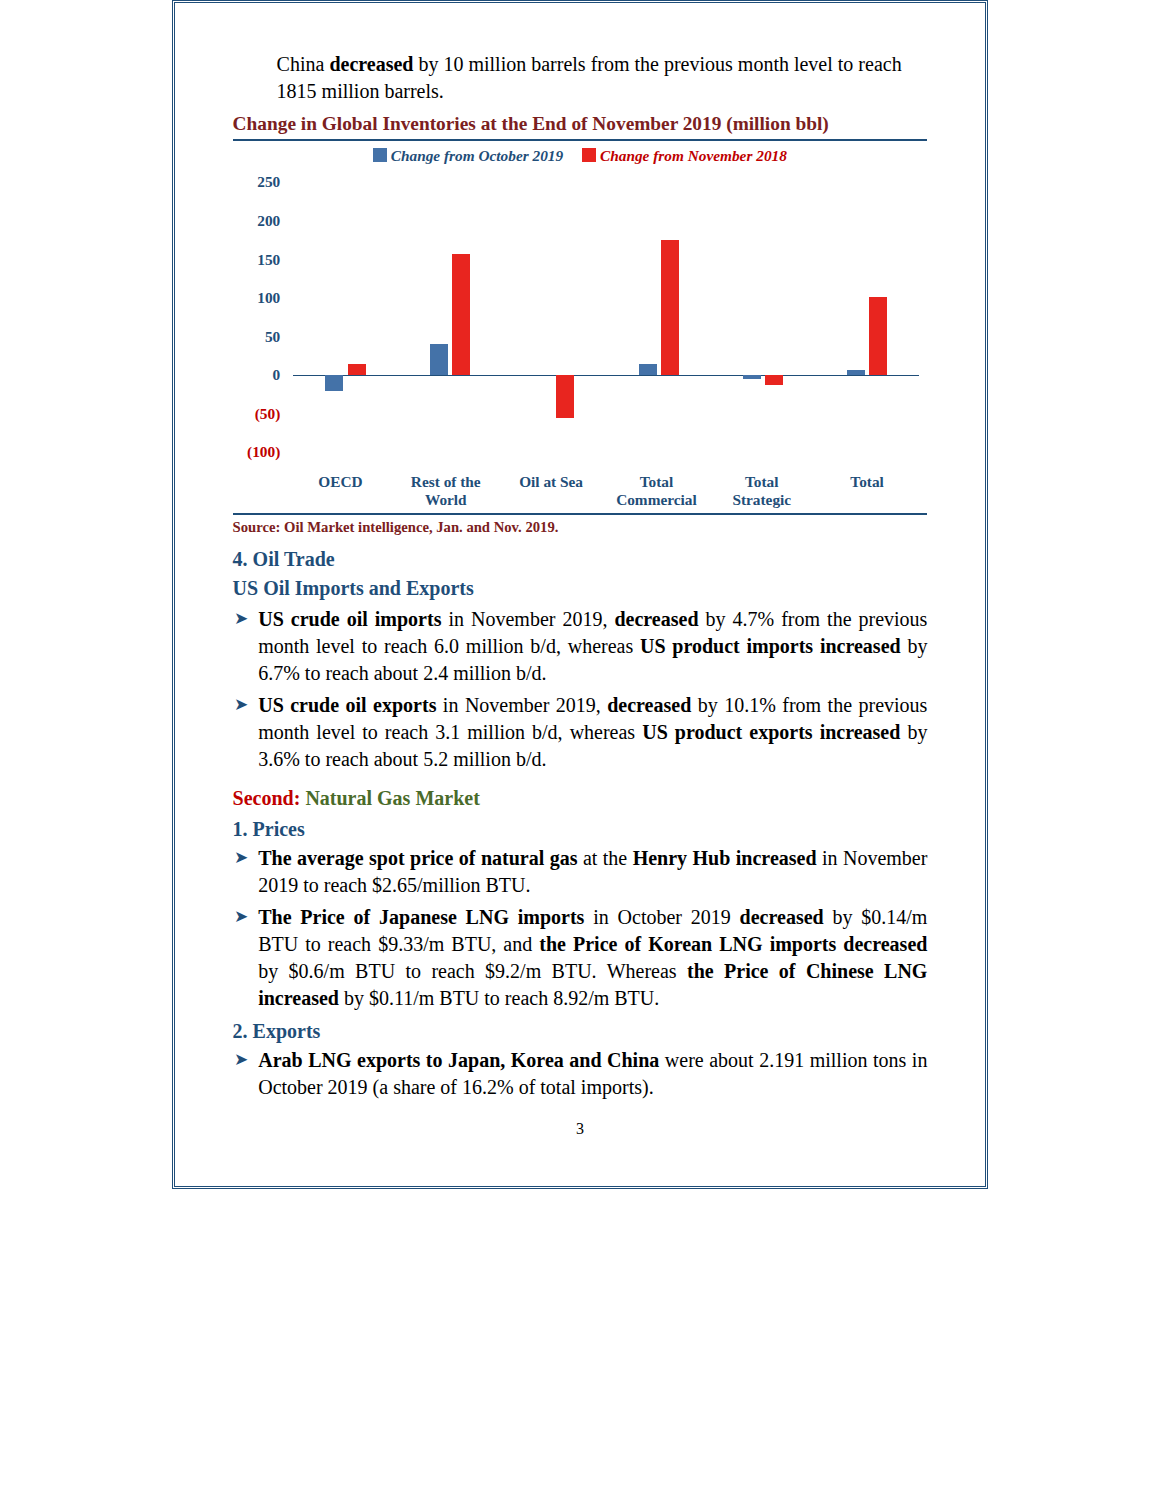China decreased by 10 million barrels from the previous month level to reach 1815 million barrels.
Change in Global Inventories at the End of November 2019 (million bbl)
Change from October 2019 Change from November 2018
250 200 150 100 50 0 (50) (100)
OECD
Rest of the
World
Oil at Sea
Total
Commercial
Total
Strategic
Total
Source: Oil Market intelligence, Jan. and Nov. 2019.
4. Oil Trade
US Oil Imports and Exports
US crude oil imports in November 2019, decreased by 4.7% from the previous month level to reach 6.0 million b/d, whereas US product imports increased by 6.7% to reach about 2.4 million b/d.
US crude oil exports in November 2019, decreased by 10.1% from the previous month level to reach 3.1 million b/d, whereas US product exports increased by 3.6% to reach about 5.2 million b/d.
Second: Natural Gas Market
Prices
The average spot price of natural gas at the Henry Hub increased in November 2019 to reach $2.65/million BTU.
The Price of Japanese LNG imports in October 2019 decreased by $0.14/m BTU to reach $9.33/m BTU, and the Price of Korean LNG imports decreased by $0.6/m BTU to reach $9.2/m BTU. Whereas the Price of Chinese LNG increased by $0.11/m BTU to reach 8.92/m BTU.
Exports
Arab LNG exports to Japan, Korea and China were about 2.191 million tons in October 2019 (a share of 16.2% of total imports).
3